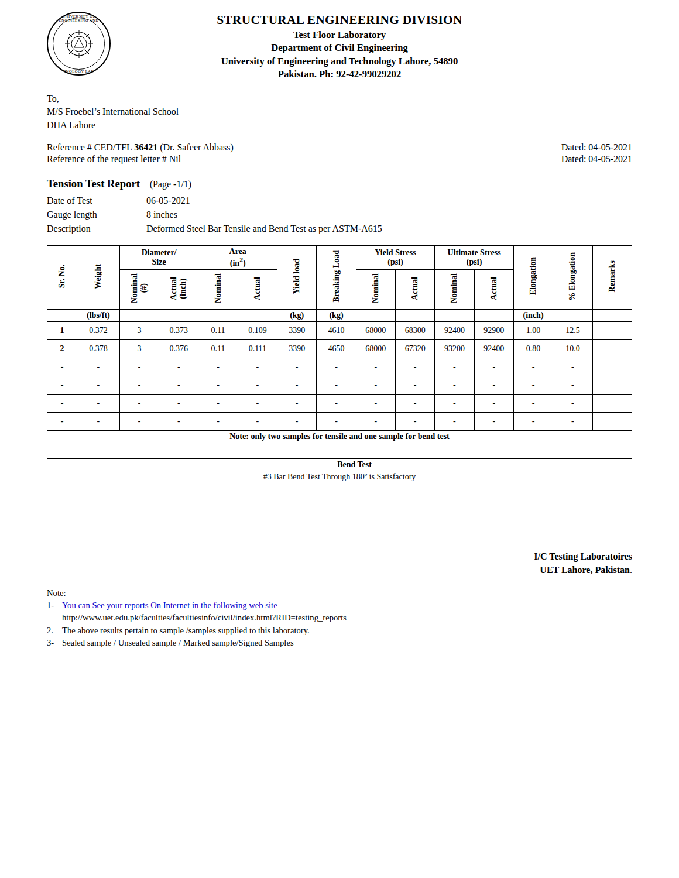UNIVERSITY OF ENGINEERING AND
TECHNOLOGY LAHORE
STRUCTURAL ENGINEERING DIVISION
Test Floor Laboratory
Department of Civil Engineering
University of Engineering and Technology Lahore, 54890
Pakistan. Ph: 92-42-99029202
To,
M/S Froebel’s International School
DHA Lahore
Reference # CED/TFL 36421 (Dr. Safeer Abbass)
Dated: 04-05-2021
Reference of the request letter # Nil
Dated: 04-05-2021
Tension Test Report (Page -1/1)
Date of Test06-05-2021
Gauge length8 inches
Description Deformed Steel Bar Tensile and Bend Test as per ASTM-A615
| Sr. No. | Weight | Diameter/ Size | Area (in 2 ) | Yield load | Breaking Load | Yield Stress (psi) | Ultimate Stress (psi) | Elongation | % Elongation | Remarks |
| --- | --- | --- | --- | --- | --- | --- | --- | --- | --- | --- |
| Nominal (#) | Actual (inch) | Nominal | Actual | Nominal | Actual | Nominal | Actual |
| | (lbs/ft) | | | | | (kg) | (kg) | | | | | (inch) | | |
| 1 | 0.372 | 3 | 0.373 | 0.11 | 0.109 | 3390 | 4610 | 68000 | 68300 | 92400 | 92900 | 1.00 | 12.5 | |
| 2 | 0.378 | 3 | 0.376 | 0.11 | 0.111 | 3390 | 4650 | 68000 | 67320 | 93200 | 92400 | 0.80 | 10.0 | |
| - | - | - | - | - | - | - | - | - | - | - | - | - | - | |
| - | - | - | - | - | - | - | - | - | - | - | - | - | - | |
| - | - | - | - | - | - | - | - | - | - | - | - | - | - | |
| - | - | - | - | - | - | - | - | - | - | - | - | - | - | |
| Note: only two samples for tensile and one sample for bend test |
| | Bend Test |
| #3 Bar Bend Test Through 180º is Satisfactory |
I/C Testing Laboratoires
UET Lahore, Pakistan.
Note:
1-
You can See your reports On Internet in the following web site
http://www.uet.edu.pk/faculties/facultiesinfo/civil/index.html?RID=testing_reports
2.
The above results pertain to sample /samples supplied to this laboratory.
3-
Sealed sample / Unsealed sample / Marked sample/Signed Samples